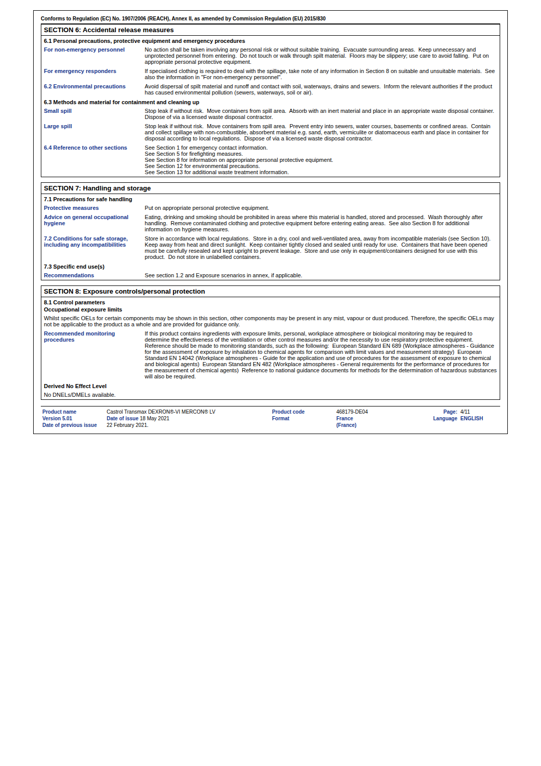Conforms to Regulation (EC) No. 1907/2006 (REACH), Annex II, as amended by Commission Regulation (EU) 2015/830
SECTION 6: Accidental release measures
6.1 Personal precautions, protective equipment and emergency procedures
| For non-emergency personnel | No action shall be taken involving any personal risk or without suitable training. Evacuate surrounding areas. Keep unnecessary and unprotected personnel from entering. Do not touch or walk through spilt material. Floors may be slippery; use care to avoid falling. Put on appropriate personal protective equipment. |
| For emergency responders | If specialised clothing is required to deal with the spillage, take note of any information in Section 8 on suitable and unsuitable materials. See also the information in "For non-emergency personnel". |
| 6.2 Environmental precautions | Avoid dispersal of spilt material and runoff and contact with soil, waterways, drains and sewers. Inform the relevant authorities if the product has caused environmental pollution (sewers, waterways, soil or air). |
6.3 Methods and material for containment and cleaning up
| Small spill | Stop leak if without risk. Move containers from spill area. Absorb with an inert material and place in an appropriate waste disposal container. Dispose of via a licensed waste disposal contractor. |
| Large spill | Stop leak if without risk. Move containers from spill area. Prevent entry into sewers, water courses, basements or confined areas. Contain and collect spillage with non-combustible, absorbent material e.g. sand, earth, vermiculite or diatomaceous earth and place in container for disposal according to local regulations. Dispose of via a licensed waste disposal contractor. |
| 6.4 Reference to other sections | See Section 1 for emergency contact information. See Section 5 for firefighting measures. See Section 8 for information on appropriate personal protective equipment. See Section 12 for environmental precautions. See Section 13 for additional waste treatment information. |
SECTION 7: Handling and storage
7.1 Precautions for safe handling
| Protective measures | Put on appropriate personal protective equipment. |
| Advice on general occupational hygiene | Eating, drinking and smoking should be prohibited in areas where this material is handled, stored and processed. Wash thoroughly after handling. Remove contaminated clothing and protective equipment before entering eating areas. See also Section 8 for additional information on hygiene measures. |
| 7.2 Conditions for safe storage, including any incompatibilities | Store in accordance with local regulations. Store in a dry, cool and well-ventilated area, away from incompatible materials (see Section 10). Keep away from heat and direct sunlight. Keep container tightly closed and sealed until ready for use. Containers that have been opened must be carefully resealed and kept upright to prevent leakage. Store and use only in equipment/containers designed for use with this product. Do not store in unlabelled containers. |
7.3 Specific end use(s)
| Recommendations | See section 1.2 and Exposure scenarios in annex, if applicable. |
SECTION 8: Exposure controls/personal protection
8.1 Control parameters
Occupational exposure limits
Whilst specific OELs for certain components may be shown in this section, other components may be present in any mist, vapour or dust produced. Therefore, the specific OELs may not be applicable to the product as a whole and are provided for guidance only.
| Recommended monitoring procedures | If this product contains ingredients with exposure limits, personal, workplace atmosphere or biological monitoring may be required to determine the effectiveness of the ventilation or other control measures and/or the necessity to use respiratory protective equipment. Reference should be made to monitoring standards, such as the following: European Standard EN 689 (Workplace atmospheres - Guidance for the assessment of exposure by inhalation to chemical agents for comparison with limit values and measurement strategy) European Standard EN 14042 (Workplace atmospheres - Guide for the application and use of procedures for the assessment of exposure to chemical and biological agents) European Standard EN 482 (Workplace atmospheres - General requirements for the performance of procedures for the measurement of chemical agents) Reference to national guidance documents for methods for the determination of hazardous substances will also be required. |
Derived No Effect Level
No DNELs/DMELs available.
| Product name | Castrol Transmax DEXRON®-VI MERCON® LV | Product code | 468179-DE04 | Page: | 4/11 |
| Version 5.01 | Date of issue 18 May 2021 | Format | France | Language | ENGLISH |
| Date of previous issue | 22 February 2021. | | (France) | | |